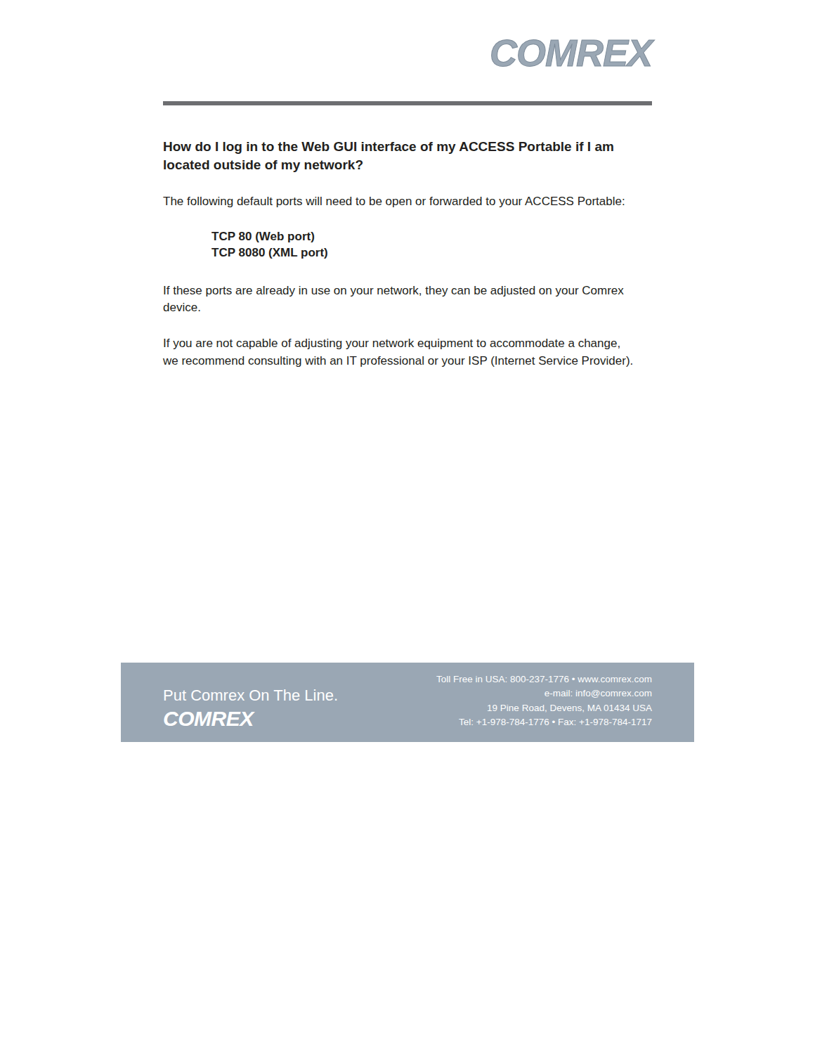COMREX
How do I log in to the Web GUI interface of my ACCESS Portable if I am located outside of my network?
The following default ports will need to be open or forwarded to your ACCESS Portable:
TCP 80 (Web port)
TCP 8080 (XML port)
If these ports are already in use on your network, they can be adjusted on your Comrex device.
If you are not capable of adjusting your network equipment to accommodate a change, we recommend consulting with an IT professional or your ISP (Internet Service Provider).
Put Comrex On The Line.
COMREX
Toll Free in USA: 800-237-1776 • www.comrex.com
e-mail: info@comrex.com
19 Pine Road, Devens, MA 01434 USA
Tel: +1-978-784-1776 • Fax: +1-978-784-1717